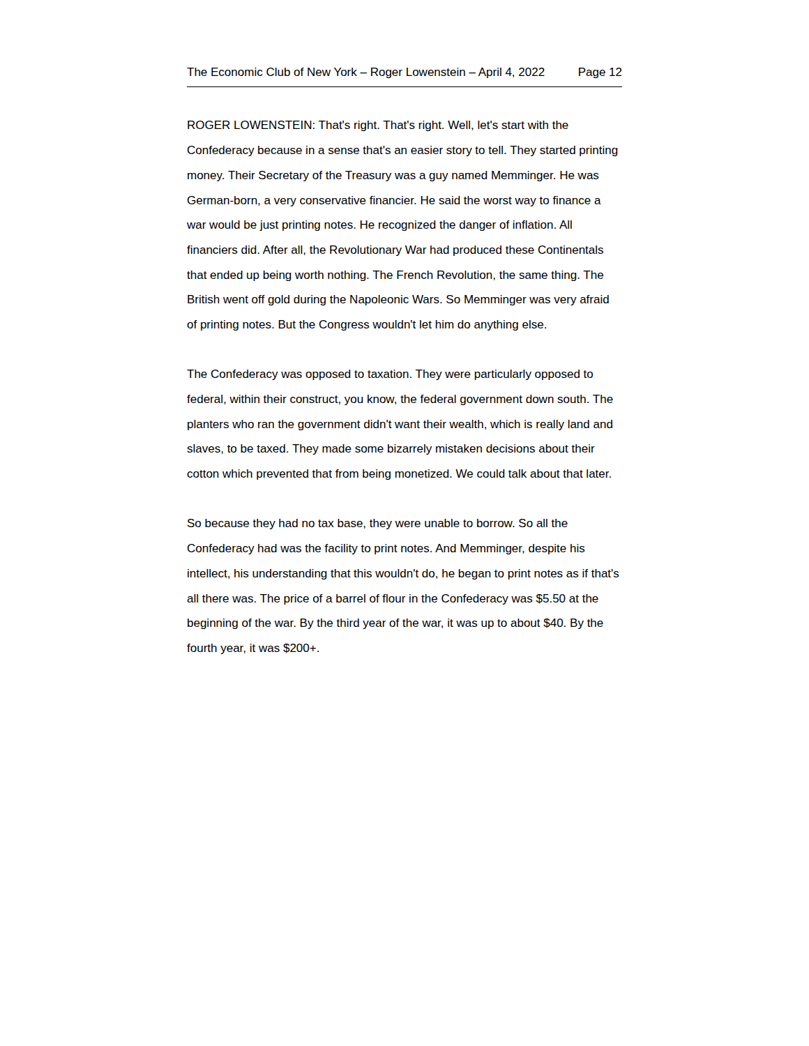The Economic Club of New York – Roger Lowenstein – April 4, 2022 Page 12
ROGER LOWENSTEIN: That's right. That's right. Well, let's start with the Confederacy because in a sense that's an easier story to tell. They started printing money. Their Secretary of the Treasury was a guy named Memminger. He was German-born, a very conservative financier. He said the worst way to finance a war would be just printing notes. He recognized the danger of inflation. All financiers did. After all, the Revolutionary War had produced these Continentals that ended up being worth nothing. The French Revolution, the same thing. The British went off gold during the Napoleonic Wars. So Memminger was very afraid of printing notes. But the Congress wouldn't let him do anything else.
The Confederacy was opposed to taxation. They were particularly opposed to federal, within their construct, you know, the federal government down south. The planters who ran the government didn't want their wealth, which is really land and slaves, to be taxed. They made some bizarrely mistaken decisions about their cotton which prevented that from being monetized. We could talk about that later.
So because they had no tax base, they were unable to borrow. So all the Confederacy had was the facility to print notes. And Memminger, despite his intellect, his understanding that this wouldn't do, he began to print notes as if that's all there was. The price of a barrel of flour in the Confederacy was $5.50 at the beginning of the war. By the third year of the war, it was up to about $40. By the fourth year, it was $200+.